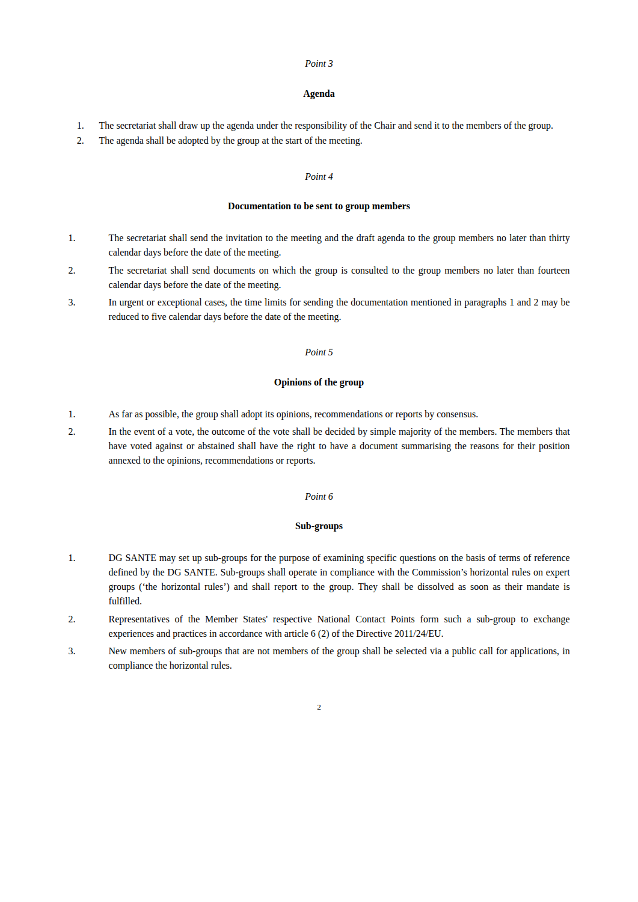Point 3
Agenda
The secretariat shall draw up the agenda under the responsibility of the Chair and send it to the members of the group.
The agenda shall be adopted by the group at the start of the meeting.
Point 4
Documentation to be sent to group members
The secretariat shall send the invitation to the meeting and the draft agenda to the group members no later than thirty calendar days before the date of the meeting.
The secretariat shall send documents on which the group is consulted to the group members no later than fourteen calendar days before the date of the meeting.
In urgent or exceptional cases, the time limits for sending the documentation mentioned in paragraphs 1 and 2 may be reduced to five calendar days before the date of the meeting.
Point 5
Opinions of the group
As far as possible, the group shall adopt its opinions, recommendations or reports by consensus.
In the event of a vote, the outcome of the vote shall be decided by simple majority of the members. The members that have voted against or abstained shall have the right to have a document summarising the reasons for their position annexed to the opinions, recommendations or reports.
Point 6
Sub-groups
DG SANTE may set up sub-groups for the purpose of examining specific questions on the basis of terms of reference defined by the DG SANTE. Sub-groups shall operate in compliance with the Commission’s horizontal rules on expert groups (‘the horizontal rules’) and shall report to the group. They shall be dissolved as soon as their mandate is fulfilled.
Representatives of the Member States' respective National Contact Points form such a sub-group to exchange experiences and practices in accordance with article 6 (2) of the Directive 2011/24/EU.
New members of sub-groups that are not members of the group shall be selected via a public call for applications, in compliance the horizontal rules.
2